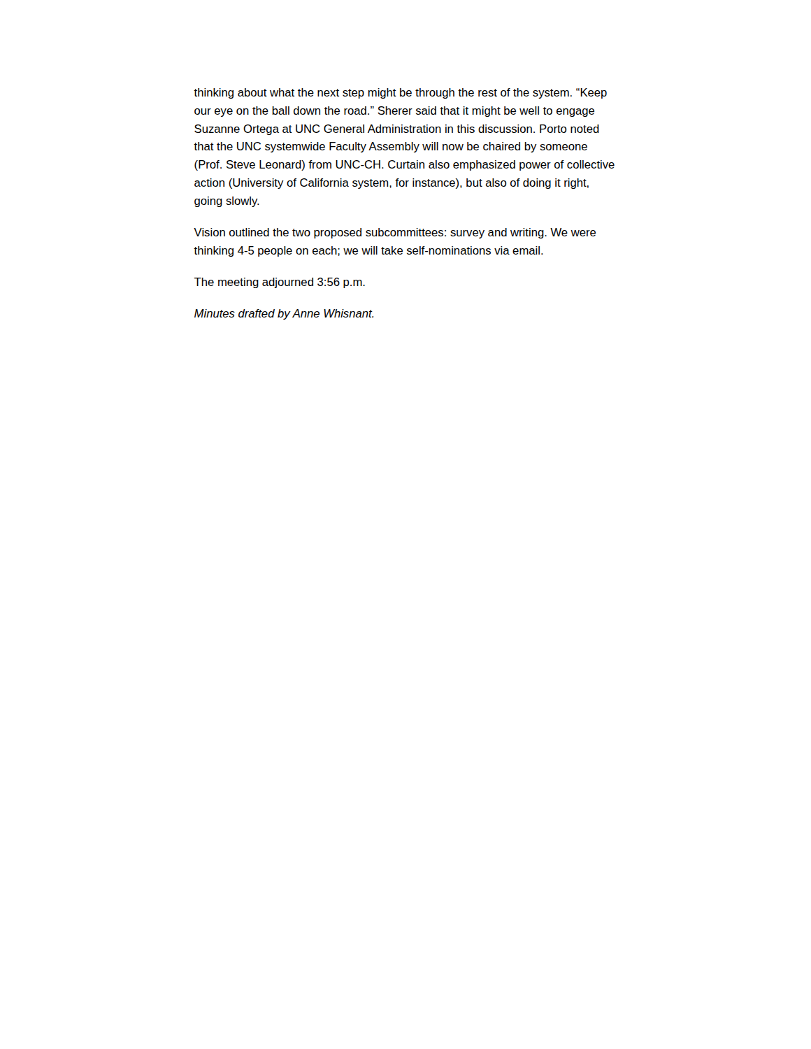thinking about what the next step might be through the rest of the system. “Keep our eye on the ball down the road.” Sherer said that it might be well to engage Suzanne Ortega at UNC General Administration in this discussion. Porto noted that the UNC systemwide Faculty Assembly will now be chaired by someone (Prof. Steve Leonard) from UNC-CH. Curtain also emphasized power of collective action (University of California system, for instance), but also of doing it right, going slowly.
Vision outlined the two proposed subcommittees: survey and writing. We were thinking 4-5 people on each; we will take self-nominations via email.
The meeting adjourned 3:56 p.m.
Minutes drafted by Anne Whisnant.